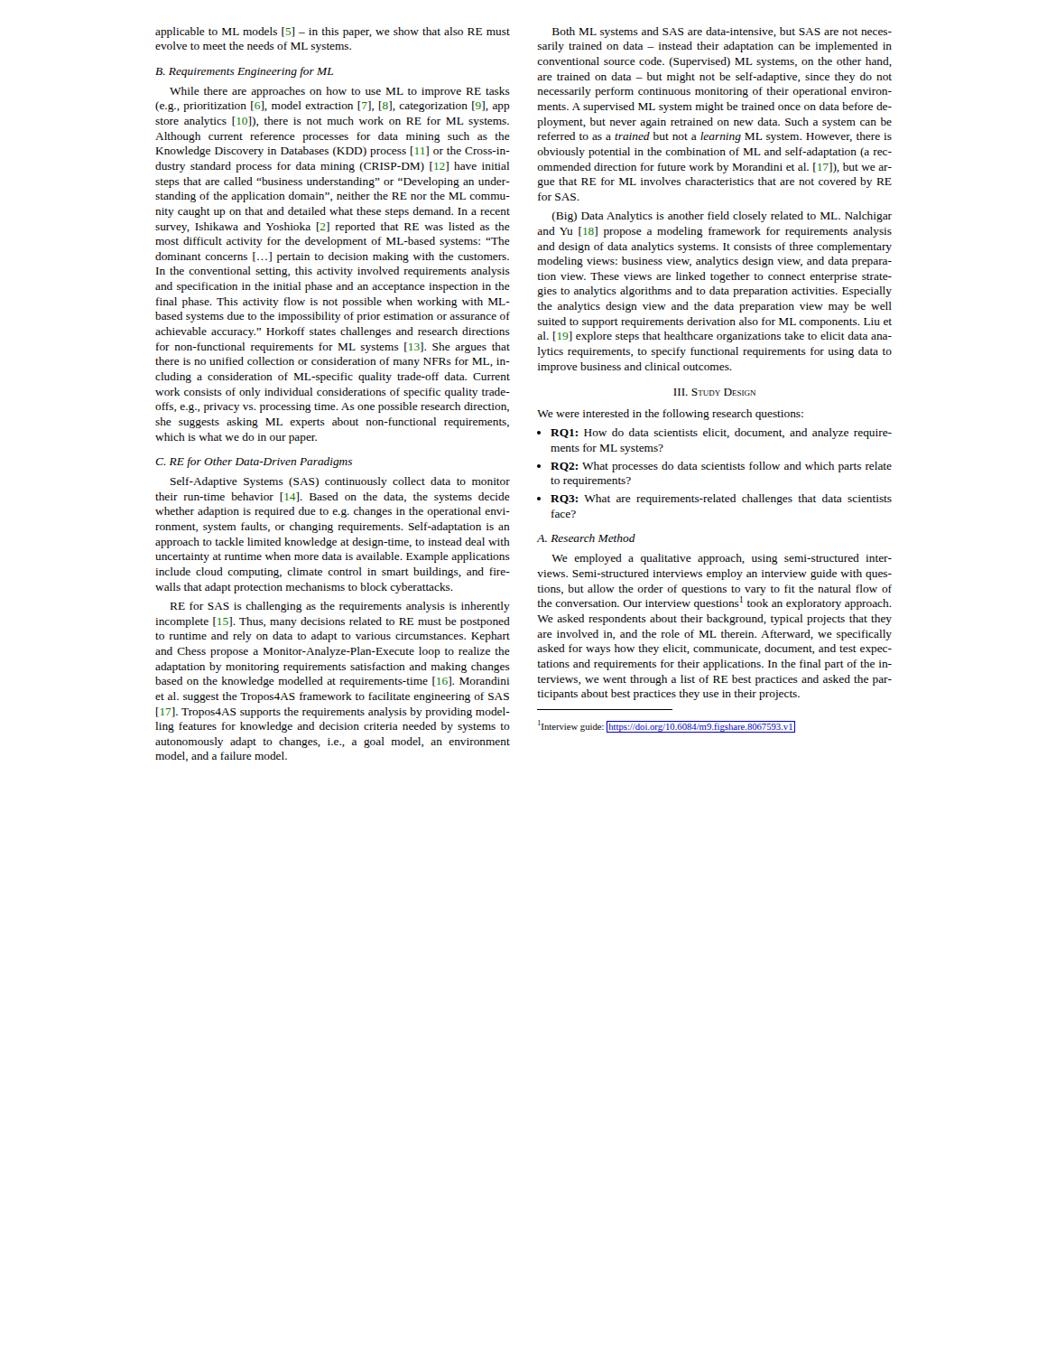applicable to ML models [5] – in this paper, we show that also RE must evolve to meet the needs of ML systems.
B. Requirements Engineering for ML
While there are approaches on how to use ML to improve RE tasks (e.g., prioritization [6], model extraction [7], [8], categorization [9], app store analytics [10]), there is not much work on RE for ML systems. Although current reference processes for data mining such as the Knowledge Discovery in Databases (KDD) process [11] or the Cross-industry standard process for data mining (CRISP-DM) [12] have initial steps that are called “business understanding” or “Developing an understanding of the application domain”, neither the RE nor the ML community caught up on that and detailed what these steps demand. In a recent survey, Ishikawa and Yoshioka [2] reported that RE was listed as the most difficult activity for the development of ML-based systems: “The dominant concerns […] pertain to decision making with the customers. In the conventional setting, this activity involved requirements analysis and specification in the initial phase and an acceptance inspection in the final phase. This activity flow is not possible when working with ML-based systems due to the impossibility of prior estimation or assurance of achievable accuracy.” Horkoff states challenges and research directions for non-functional requirements for ML systems [13]. She argues that there is no unified collection or consideration of many NFRs for ML, including a consideration of ML-specific quality trade-off data. Current work consists of only individual considerations of specific quality trade-offs, e.g., privacy vs. processing time. As one possible research direction, she suggests asking ML experts about non-functional requirements, which is what we do in our paper.
C. RE for Other Data-Driven Paradigms
Self-Adaptive Systems (SAS) continuously collect data to monitor their run-time behavior [14]. Based on the data, the systems decide whether adaption is required due to e.g. changes in the operational environment, system faults, or changing requirements. Self-adaptation is an approach to tackle limited knowledge at design-time, to instead deal with uncertainty at runtime when more data is available. Example applications include cloud computing, climate control in smart buildings, and firewalls that adapt protection mechanisms to block cyberattacks.
RE for SAS is challenging as the requirements analysis is inherently incomplete [15]. Thus, many decisions related to RE must be postponed to runtime and rely on data to adapt to various circumstances. Kephart and Chess propose a Monitor-Analyze-Plan-Execute loop to realize the adaptation by monitoring requirements satisfaction and making changes based on the knowledge modelled at requirements-time [16]. Morandini et al. suggest the Tropos4AS framework to facilitate engineering of SAS [17]. Tropos4AS supports the requirements analysis by providing modelling features for knowledge and decision criteria needed by systems to autonomously adapt to changes, i.e., a goal model, an environment model, and a failure model.
Both ML systems and SAS are data-intensive, but SAS are not necessarily trained on data – instead their adaptation can be implemented in conventional source code. (Supervised) ML systems, on the other hand, are trained on data – but might not be self-adaptive, since they do not necessarily perform continuous monitoring of their operational environments. A supervised ML system might be trained once on data before deployment, but never again retrained on new data. Such a system can be referred to as a trained but not a learning ML system. However, there is obviously potential in the combination of ML and self-adaptation (a recommended direction for future work by Morandini et al. [17]), but we argue that RE for ML involves characteristics that are not covered by RE for SAS.
(Big) Data Analytics is another field closely related to ML. Nalchigar and Yu [18] propose a modeling framework for requirements analysis and design of data analytics systems. It consists of three complementary modeling views: business view, analytics design view, and data preparation view. These views are linked together to connect enterprise strategies to analytics algorithms and to data preparation activities. Especially the analytics design view and the data preparation view may be well suited to support requirements derivation also for ML components. Liu et al. [19] explore steps that healthcare organizations take to elicit data analytics requirements, to specify functional requirements for using data to improve business and clinical outcomes.
III. Study Design
We were interested in the following research questions:
RQ1: How do data scientists elicit, document, and analyze requirements for ML systems?
RQ2: What processes do data scientists follow and which parts relate to requirements?
RQ3: What are requirements-related challenges that data scientists face?
A. Research Method
We employed a qualitative approach, using semi-structured interviews. Semi-structured interviews employ an interview guide with questions, but allow the order of questions to vary to fit the natural flow of the conversation. Our interview questions1 took an exploratory approach. We asked respondents about their background, typical projects that they are involved in, and the role of ML therein. Afterward, we specifically asked for ways how they elicit, communicate, document, and test expectations and requirements for their applications. In the final part of the interviews, we went through a list of RE best practices and asked the participants about best practices they use in their projects.
1Interview guide: https://doi.org/10.6084/m9.figshare.8067593.v1